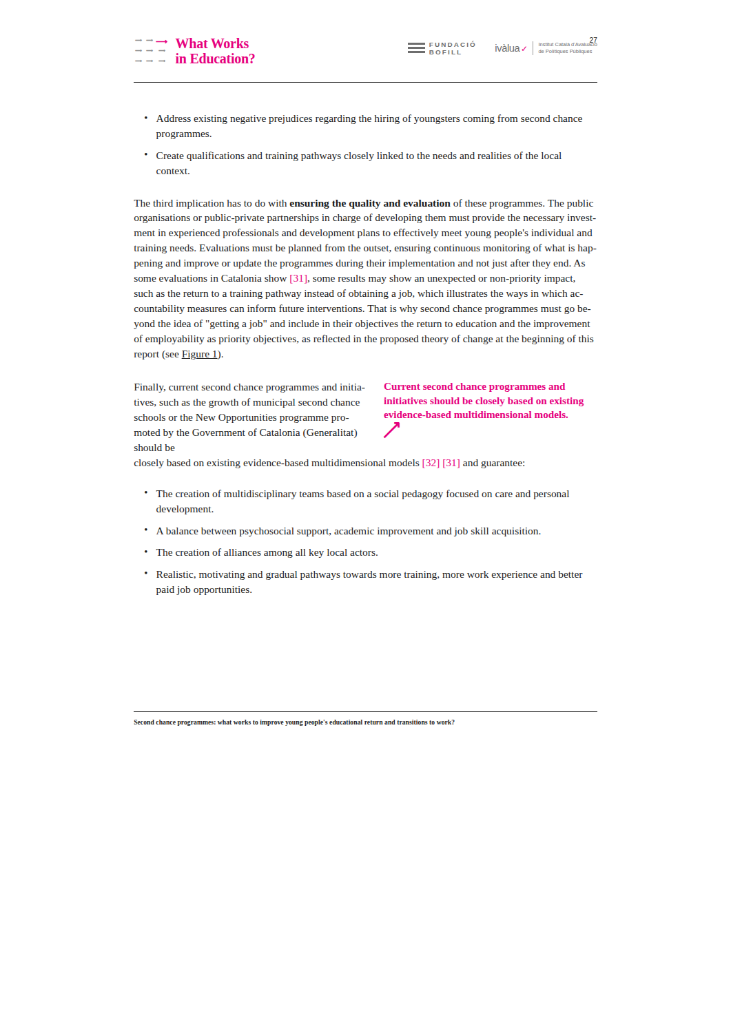⟶⟶⟶ ⟶⟶⟶ ⟶⟶⟶
What Works
in Education?
FUNDACIÓ
BOFILL
ivàlua✓
Institut Català d'Avaluació
de Polítiques Públiques
27
Address existing negative prejudices regarding the hiring of youngsters coming from second chance programmes.
Create qualifications and training pathways closely linked to the needs and realities of the local context.
The third implication has to do with ensuring the quality and evaluation of these programmes. The public organisations or public-private partnerships in charge of developing them must provide the necessary investment in experienced professionals and development plans to effectively meet young people's individual and training needs. Evaluations must be planned from the outset, ensuring continuous monitoring of what is happening and improve or update the programmes during their implementation and not just after they end. As some evaluations in Catalonia show [31], some results may show an unexpected or non-priority impact, such as the return to a training pathway instead of obtaining a job, which illustrates the ways in which accountability measures can inform future interventions. That is why second chance programmes must go beyond the idea of "getting a job" and include in their objectives the return to education and the improvement of employability as priority objectives, as reflected in the proposed theory of change at the beginning of this report (see Figure 1).
Current second chance programmes and initiatives should be closely based on existing evidence-based multidimensional models. ⟶
Finally, current second chance programmes and initiatives, such as the growth of municipal second chance schools or the New Opportunities programme promoted by the Government of Catalonia (Generalitat) should be
closely based on existing evidence-based multidimensional models [32] [31] and guarantee:
The creation of multidisciplinary teams based on a social pedagogy focused on care and personal development.
A balance between psychosocial support, academic improvement and job skill acquisition.
The creation of alliances among all key local actors.
Realistic, motivating and gradual pathways towards more training, more work experience and better paid job opportunities.
Second chance programmes: what works to improve young people's educational return and transitions to work?